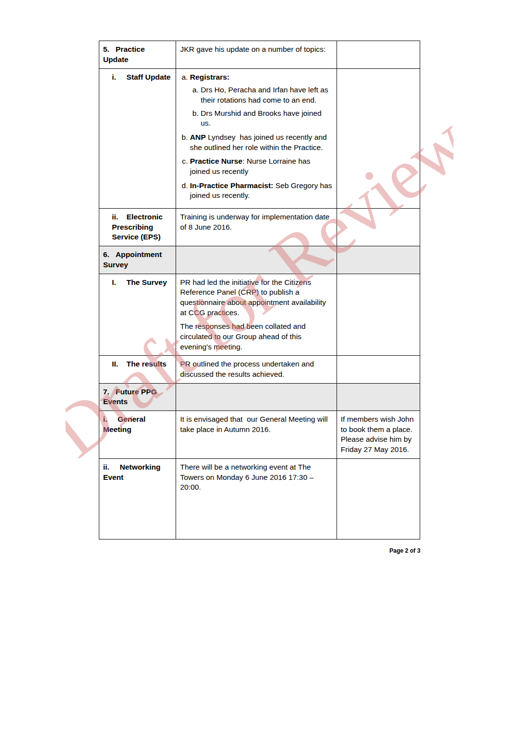Draft for Review
| 5. Practice Update | JKR gave his update on a number of topics: | |
| i. Staff Update | Registrars: Drs Ho, Peracha and Irfan have left as their rotations had come to an end. Drs Murshid and Brooks have joined us. ANP Lyndsey has joined us recently and she outlined her role within the Practice. Practice Nurse : Nurse Lorraine has joined us recently In-Practice Pharmacist: Seb Gregory has joined us recently. | |
| ii. Electronic Prescribing Service (EPS) | Training is underway for implementation date of 8 June 2016. | |
| 6. Appointment Survey | | |
| I. The Survey | PR had led the initiative for the Citizens Reference Panel (CRP) to publish a questionnaire about appointment availability at CCG practices. The responses had been collated and circulated to our Group ahead of this evening's meeting. | |
| II. The results | PR outlined the process undertaken and discussed the results achieved. | |
| 7. Future PPG Events | | |
| i. General Meeting | It is envisaged that our General Meeting will take place in Autumn 2016. | If members wish John to book them a place. Please advise him by Friday 27 May 2016. |
| ii. Networking Event | There will be a networking event at The Towers on Monday 6 June 2016 17:30 – 20:00. | |
Page 2 of 3